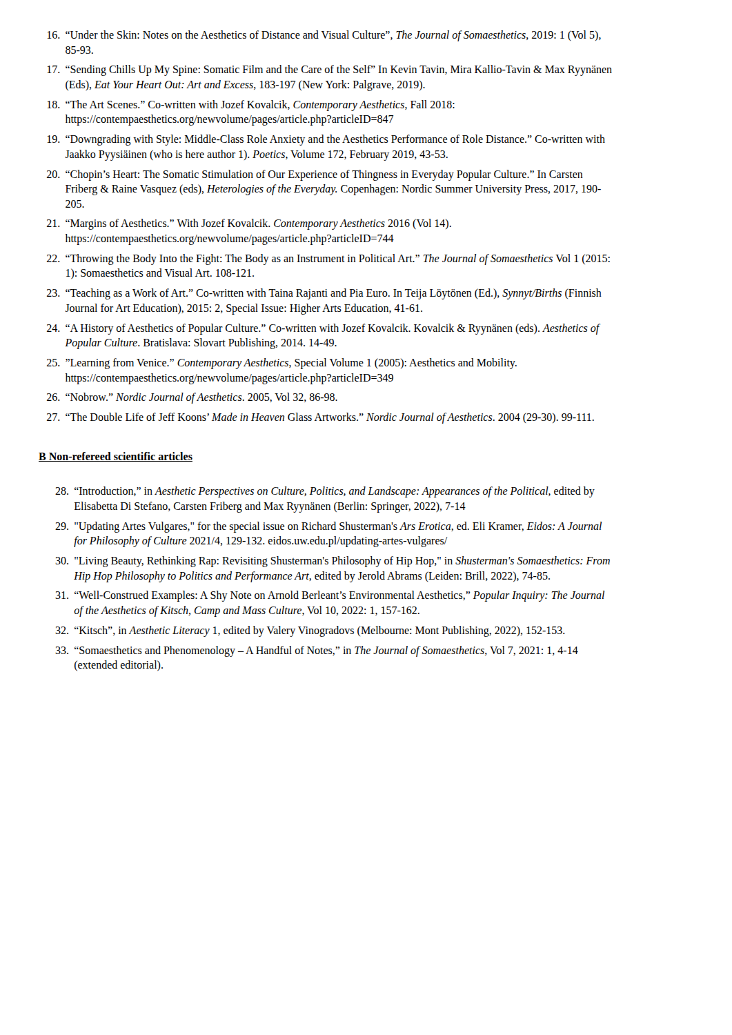“Under the Skin: Notes on the Aesthetics of Distance and Visual Culture”, The Journal of Somaesthetics, 2019: 1 (Vol 5), 85-93.
“Sending Chills Up My Spine: Somatic Film and the Care of the Self” In Kevin Tavin, Mira Kallio-Tavin & Max Ryynänen (Eds), Eat Your Heart Out: Art and Excess, 183-197 (New York: Palgrave, 2019).
“The Art Scenes.” Co-written with Jozef Kovalcik, Contemporary Aesthetics, Fall 2018: https://contempaesthetics.org/newvolume/pages/article.php?articleID=847
“Downgrading with Style: Middle-Class Role Anxiety and the Aesthetics Performance of Role Distance.” Co-written with Jaakko Pyysiäinen (who is here author 1). Poetics, Volume 172, February 2019, 43-53.
“Chopin’s Heart: The Somatic Stimulation of Our Experience of Thingness in Everyday Popular Culture.” In Carsten Friberg & Raine Vasquez (eds), Heterologies of the Everyday. Copenhagen: Nordic Summer University Press, 2017, 190-205.
“Margins of Aesthetics.” With Jozef Kovalcik. Contemporary Aesthetics 2016 (Vol 14). https://contempaesthetics.org/newvolume/pages/article.php?articleID=744
“Throwing the Body Into the Fight: The Body as an Instrument in Political Art.” The Journal of Somaesthetics Vol 1 (2015: 1): Somaesthetics and Visual Art. 108-121.
“Teaching as a Work of Art.” Co-written with Taina Rajanti and Pia Euro. In Teija Löytönen (Ed.), Synnyt/Births (Finnish Journal for Art Education), 2015: 2, Special Issue: Higher Arts Education, 41-61.
“A History of Aesthetics of Popular Culture.” Co-written with Jozef Kovalcik. Kovalcik & Ryynänen (eds). Aesthetics of Popular Culture. Bratislava: Slovart Publishing, 2014. 14-49.
”Learning from Venice.” Contemporary Aesthetics, Special Volume 1 (2005): Aesthetics and Mobility.
https://contempaesthetics.org/newvolume/pages/article.php?articleID=349
“Nobrow.” Nordic Journal of Aesthetics. 2005, Vol 32, 86-98.
“The Double Life of Jeff Koons’ Made in Heaven Glass Artworks.” Nordic Journal of Aesthetics. 2004 (29-30). 99-111.
B Non-refereed scientific articles
“Introduction,” in Aesthetic Perspectives on Culture, Politics, and Landscape: Appearances of the Political, edited by Elisabetta Di Stefano, Carsten Friberg and Max Ryynänen (Berlin: Springer, 2022), 7-14
"Updating Artes Vulgares," for the special issue on Richard Shusterman's Ars Erotica, ed. Eli Kramer, Eidos: A Journal for Philosophy of Culture 2021/4, 129-132. eidos.uw.edu.pl/updating-artes-vulgares/
"Living Beauty, Rethinking Rap: Revisiting Shusterman's Philosophy of Hip Hop," in Shusterman's Somaesthetics: From Hip Hop Philosophy to Politics and Performance Art, edited by Jerold Abrams (Leiden: Brill, 2022), 74-85.
“Well-Construed Examples: A Shy Note on Arnold Berleant’s Environmental Aesthetics,” Popular Inquiry: The Journal of the Aesthetics of Kitsch, Camp and Mass Culture, Vol 10, 2022: 1, 157-162.
“Kitsch”, in Aesthetic Literacy 1, edited by Valery Vinogradovs (Melbourne: Mont Publishing, 2022), 152-153.
“Somaesthetics and Phenomenology – A Handful of Notes,” in The Journal of Somaesthetics, Vol 7, 2021: 1, 4-14 (extended editorial).